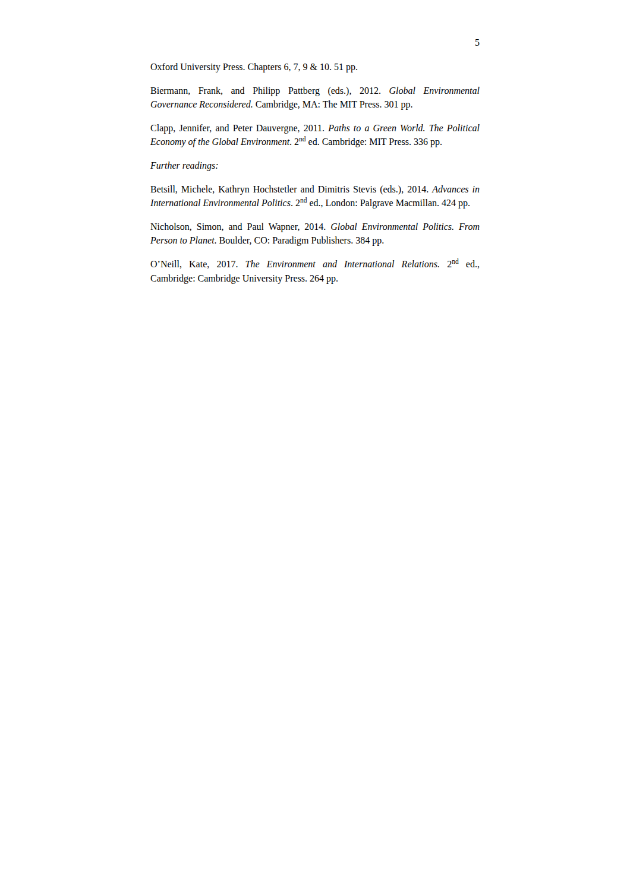5
Oxford University Press. Chapters 6, 7, 9 & 10. 51 pp.
Biermann, Frank, and Philipp Pattberg (eds.), 2012. Global Environmental Governance Reconsidered. Cambridge, MA: The MIT Press. 301 pp.
Clapp, Jennifer, and Peter Dauvergne, 2011. Paths to a Green World. The Political Economy of the Global Environment. 2nd ed. Cambridge: MIT Press. 336 pp.
Further readings:
Betsill, Michele, Kathryn Hochstetler and Dimitris Stevis (eds.), 2014. Advances in International Environmental Politics. 2nd ed., London: Palgrave Macmillan. 424 pp.
Nicholson, Simon, and Paul Wapner, 2014. Global Environmental Politics. From Person to Planet. Boulder, CO: Paradigm Publishers. 384 pp.
O’Neill, Kate, 2017. The Environment and International Relations. 2nd ed., Cambridge: Cambridge University Press. 264 pp.